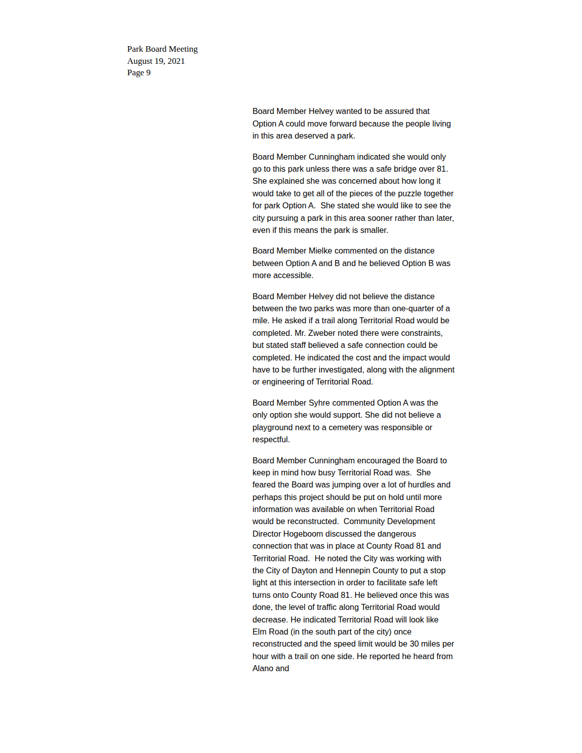Park Board Meeting
August 19, 2021
Page 9
Board Member Helvey wanted to be assured that Option A could move forward because the people living in this area deserved a park.
Board Member Cunningham indicated she would only go to this park unless there was a safe bridge over 81. She explained she was concerned about how long it would take to get all of the pieces of the puzzle together for park Option A. She stated she would like to see the city pursuing a park in this area sooner rather than later, even if this means the park is smaller.
Board Member Mielke commented on the distance between Option A and B and he believed Option B was more accessible.
Board Member Helvey did not believe the distance between the two parks was more than one-quarter of a mile. He asked if a trail along Territorial Road would be completed. Mr. Zweber noted there were constraints, but stated staff believed a safe connection could be completed. He indicated the cost and the impact would have to be further investigated, along with the alignment or engineering of Territorial Road.
Board Member Syhre commented Option A was the only option she would support. She did not believe a playground next to a cemetery was responsible or respectful.
Board Member Cunningham encouraged the Board to keep in mind how busy Territorial Road was. She feared the Board was jumping over a lot of hurdles and perhaps this project should be put on hold until more information was available on when Territorial Road would be reconstructed. Community Development Director Hogeboom discussed the dangerous connection that was in place at County Road 81 and Territorial Road. He noted the City was working with the City of Dayton and Hennepin County to put a stop light at this intersection in order to facilitate safe left turns onto County Road 81. He believed once this was done, the level of traffic along Territorial Road would decrease. He indicated Territorial Road will look like Elm Road (in the south part of the city) once reconstructed and the speed limit would be 30 miles per hour with a trail on one side. He reported he heard from Alano and